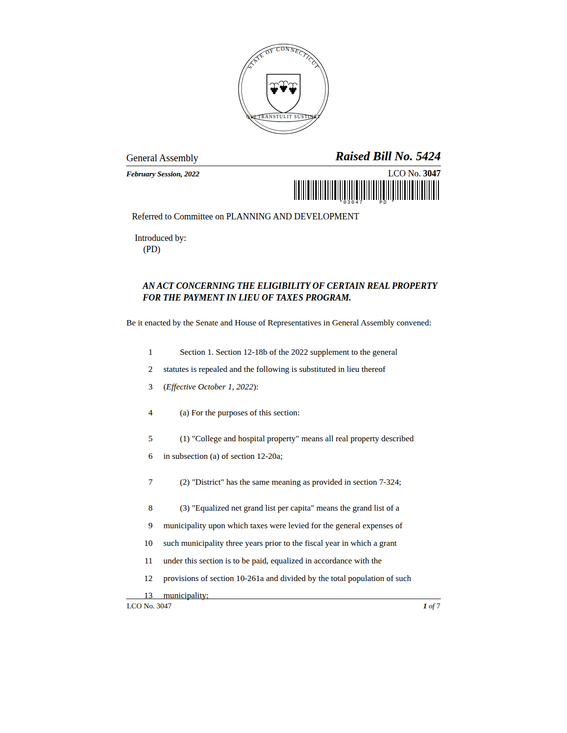STATE OF CONNECTICUT QUI TRANSTULIT SUSTINET
| General Assembly | Raised Bill No. 5424 |
| February Session, 2022 | LCO No. 3047 |
*03047 PD *
Referred to Committee on PLANNING AND DEVELOPMENT
Introduced by:
(PD)
AN ACT CONCERNING THE ELIGIBILITY OF CERTAIN REAL PROPERTY FOR THE PAYMENT IN LIEU OF TAXES PROGRAM.
Be it enacted by the Senate and House of Representatives in General Assembly convened:
| 1 | Section 1. Section 12-18b of the 2022 supplement to the general |
| 2 | statutes is repealed and the following is substituted in lieu thereof |
| 3 | ( Effective October 1, 2022 ): |
| 4 | (a) For the purposes of this section: |
| 5 | (1) "College and hospital property" means all real property described |
| 6 | in subsection (a) of section 12-20a; |
| 7 | (2) "District" has the same meaning as provided in section 7-324; |
| 8 | (3) "Equalized net grand list per capita" means the grand list of a |
| 9 | municipality upon which taxes were levied for the general expenses of |
| 10 | such municipality three years prior to the fiscal year in which a grant |
| 11 | under this section is to be paid, equalized in accordance with the |
| 12 | provisions of section 10-261a and divided by the total population of such |
| 13 | municipality; |
| LCO No. 3047 | 1 of 7 |